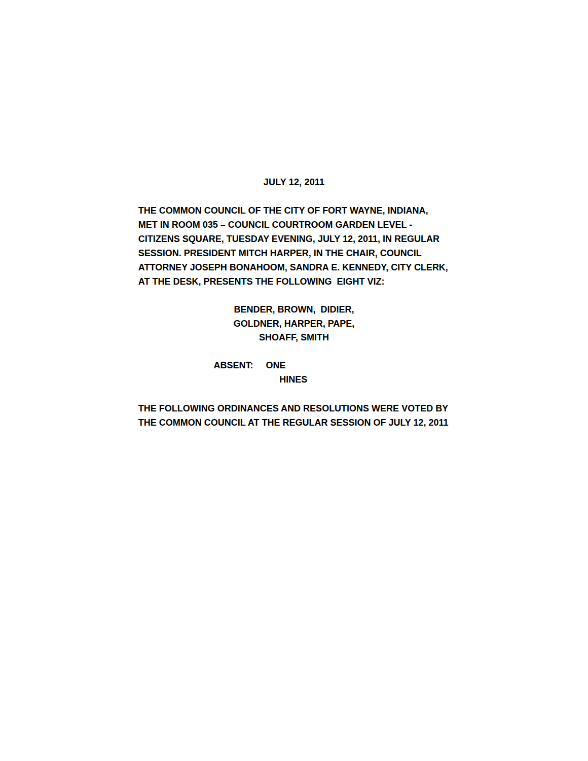JULY 12, 2011
THE COMMON COUNCIL OF THE CITY OF FORT WAYNE, INDIANA, MET IN ROOM 035 – COUNCIL COURTROOM GARDEN LEVEL - CITIZENS SQUARE, TUESDAY EVENING, JULY 12, 2011, IN REGULAR SESSION. PRESIDENT MITCH HARPER, IN THE CHAIR, COUNCIL ATTORNEY JOSEPH BONAHOOM, SANDRA E. KENNEDY, CITY CLERK, AT THE DESK, PRESENTS THE FOLLOWING EIGHT VIZ:
BENDER, BROWN, DIDIER,
GOLDNER, HARPER, PAPE,
SHOAFF, SMITH
ABSENT: ONE HINES
THE FOLLOWING ORDINANCES AND RESOLUTIONS WERE VOTED BY THE COMMON COUNCIL AT THE REGULAR SESSION OF JULY 12, 2011